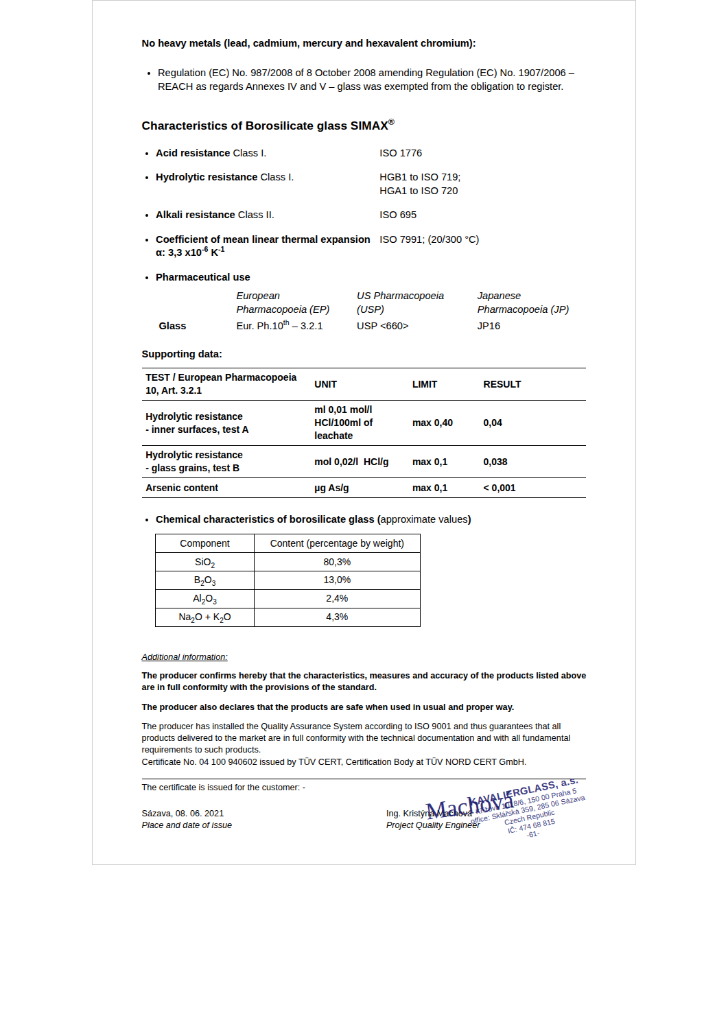No heavy metals (lead, cadmium, mercury and hexavalent chromium):
Regulation (EC) No. 987/2008 of 8 October 2008 amending Regulation (EC) No. 1907/2006 – REACH as regards Annexes IV and V – glass was exempted from the obligation to register.
Characteristics of Borosilicate glass SIMAX®
Acid resistance Class I.
ISO 1776
Hydrolytic resistance Class I.
HGB1 to ISO 719; HGA1 to ISO 720
Alkali resistance Class II.
ISO 695
Coefficient of mean linear thermal expansion α: 3,3 x10-6 K-1
ISO 7991; (20/300 °C)
Pharmaceutical use
| | European Pharmacopoeia (EP) | US Pharmacopoeia (USP) | Japanese Pharmacopoeia (JP) |
| Glass | Eur. Ph.10 th – 3.2.1 | USP <660> | JP16 |
Supporting data:
| TEST / European Pharmacopoeia 10, Art. 3.2.1 | UNIT | LIMIT | RESULT |
| --- | --- | --- | --- |
| Hydrolytic resistance - inner surfaces, test A | ml 0,01 mol/l HCl/100ml of leachate | max 0,40 | 0,04 |
| Hydrolytic resistance - glass grains, test B | mol 0,02/l HCl/g | max 0,1 | 0,038 |
| Arsenic content | µg As/g | max 0,1 | < 0,001 |
Chemical characteristics of borosilicate glass (approximate values)
| Component | Content (percentage by weight) |
| --- | --- |
| SiO 2 | 80,3% |
| B 2 O 3 | 13,0% |
| Al 2 O 3 | 2,4% |
| Na 2 O + K 2 O | 4,3% |
Additional information:
The producer confirms hereby that the characteristics, measures and accuracy of the products listed above are in full conformity with the provisions of the standard.
The producer also declares that the products are safe when used in usual and proper way.
The producer has installed the Quality Assurance System according to ISO 9001 and thus guarantees that all products delivered to the market are in full conformity with the technical documentation and with all fundamental requirements to such products.
Certificate No. 04 100 940602 issued by TÜV CERT, Certification Body at TÜV NORD CERT GmbH.
The certificate is issued for the customer: -
Sázava, 08. 06. 2021
Place and date of issue
Ing. Kristýna Machová
Project Quality Engineer
KAVALIERGLASS, a.s.
Křižová 1018/6, 150 00 Praha 5
office: Sklářská 359, 285 06 Sázava
Czech Republic
IČ: 474 68 815
-61-
Machová